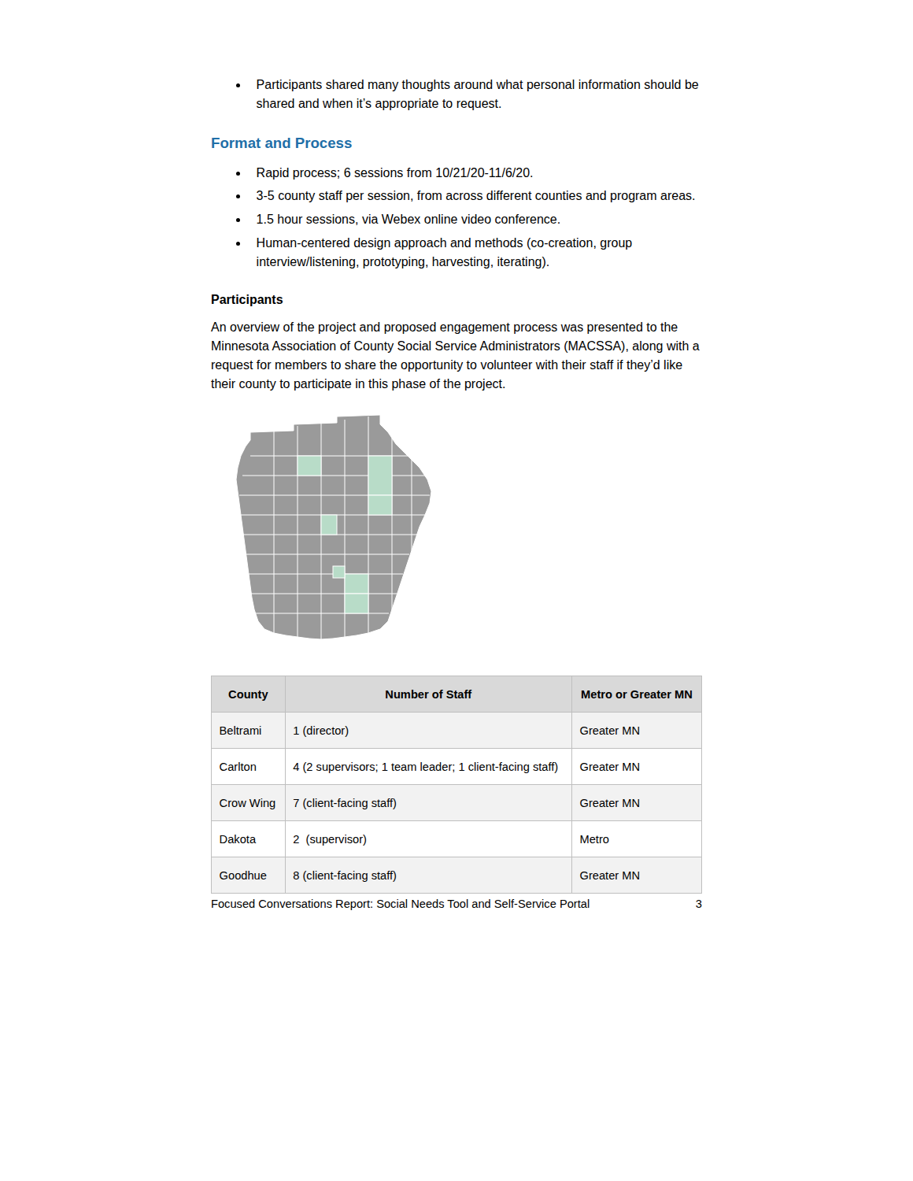Participants shared many thoughts around what personal information should be shared and when it’s appropriate to request.
Format and Process
Rapid process; 6 sessions from 10/21/20-11/6/20.
3-5 county staff per session, from across different counties and program areas.
1.5 hour sessions, via Webex online video conference.
Human-centered design approach and methods (co-creation, group interview/listening, prototyping, harvesting, iterating).
Participants
An overview of the project and proposed engagement process was presented to the Minnesota Association of County Social Service Administrators (MACSSA), along with a request for members to share the opportunity to volunteer with their staff if they’d like their county to participate in this phase of the project.
| County | Number of Staff | Metro or Greater MN |
| --- | --- | --- |
| Beltrami | 1 (director) | Greater MN |
| Carlton | 4 (2 supervisors; 1 team leader; 1 client-facing staff) | Greater MN |
| Crow Wing | 7 (client-facing staff) | Greater MN |
| Dakota | 2 (supervisor) | Metro |
| Goodhue | 8 (client-facing staff) | Greater MN |
Focused Conversations Report: Social Needs Tool and Self-Service Portal 3